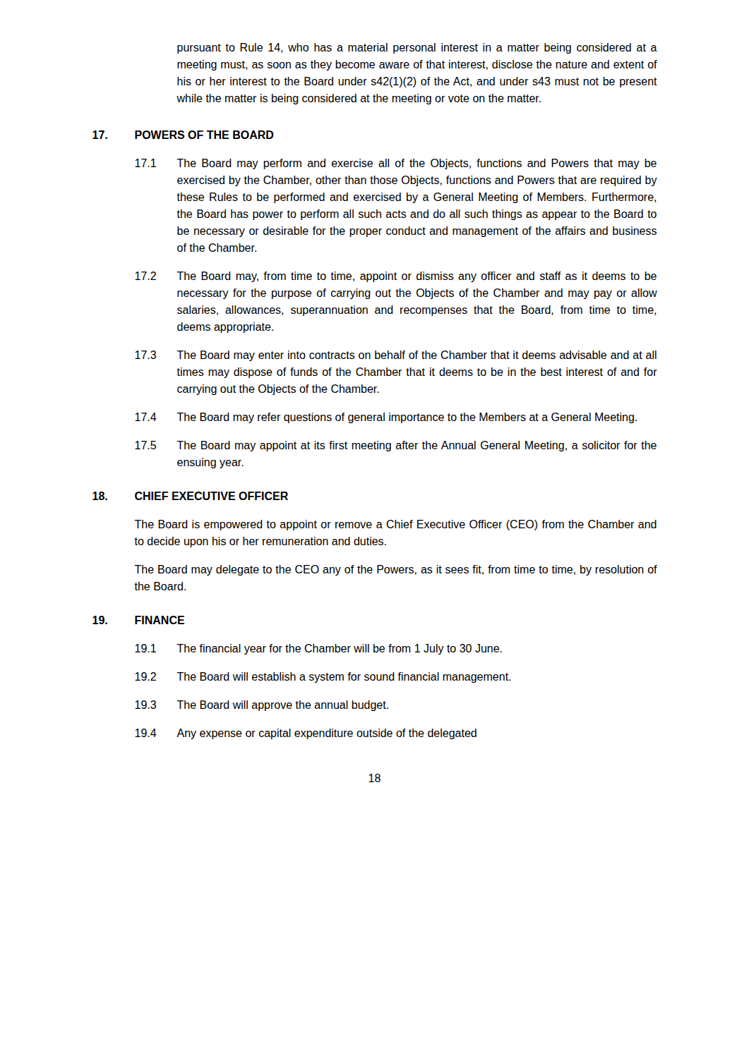pursuant to Rule 14, who has a material personal interest in a matter being considered at a meeting must, as soon as they become aware of that interest, disclose the nature and extent of his or her interest to the Board under s42(1)(2) of the Act, and under s43 must not be present while the matter is being considered at the meeting or vote on the matter.
17. Powers of the Board
17.1 The Board may perform and exercise all of the Objects, functions and Powers that may be exercised by the Chamber, other than those Objects, functions and Powers that are required by these Rules to be performed and exercised by a General Meeting of Members. Furthermore, the Board has power to perform all such acts and do all such things as appear to the Board to be necessary or desirable for the proper conduct and management of the affairs and business of the Chamber.
17.2 The Board may, from time to time, appoint or dismiss any officer and staff as it deems to be necessary for the purpose of carrying out the Objects of the Chamber and may pay or allow salaries, allowances, superannuation and recompenses that the Board, from time to time, deems appropriate.
17.3 The Board may enter into contracts on behalf of the Chamber that it deems advisable and at all times may dispose of funds of the Chamber that it deems to be in the best interest of and for carrying out the Objects of the Chamber.
17.4 The Board may refer questions of general importance to the Members at a General Meeting.
17.5 The Board may appoint at its first meeting after the Annual General Meeting, a solicitor for the ensuing year.
18. Chief Executive Officer
The Board is empowered to appoint or remove a Chief Executive Officer (CEO) from the Chamber and to decide upon his or her remuneration and duties.
The Board may delegate to the CEO any of the Powers, as it sees fit, from time to time, by resolution of the Board.
19. Finance
19.1 The financial year for the Chamber will be from 1 July to 30 June.
19.2 The Board will establish a system for sound financial management.
19.3 The Board will approve the annual budget.
19.4 Any expense or capital expenditure outside of the delegated
18